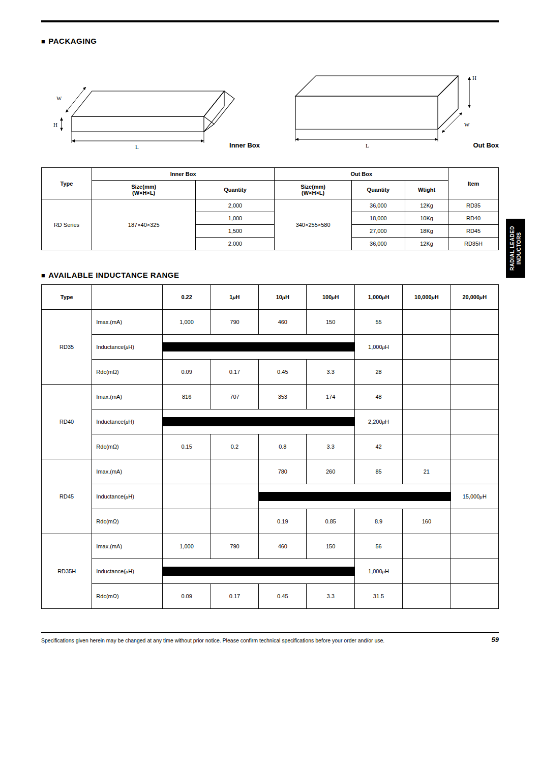PACKAGING
W H L
Inner Box
H W L
Out Box
| Type | Inner Box | Out Box | Item |
| --- | --- | --- | --- |
| Size(mm) (W×H×L) | Quantity | Size(mm) (W×H×L) | Quantity | Wtight |
| RD Series | 187×40×325 | 2,000 | 340×255×580 | 36,000 | 12Kg | RD35 |
| 1,000 | 18,000 | 10Kg | RD40 |
| 1,500 | 27,000 | 18Kg | RD45 |
| 2.000 | 36,000 | 12Kg | RD35H |
AVAILABLE INDUCTANCE RANGE
| Type | | 0.22 | 1 μ H | 10 μ H | 100 μ H | 1,000 μ H | 10,000 μ H | 20,000 μ H |
| --- | --- | --- | --- | --- | --- | --- | --- | --- |
| RD35 | Imax.(mA) | 1,000 | 790 | 460 | 150 | 55 | | |
| Inductance( μ H) | | 1,000 μ H | | |
| Rdc(mΩ) | 0.09 | 0.17 | 0.45 | 3.3 | 28 | | |
| RD40 | Imax.(mA) | 816 | 707 | 353 | 174 | 48 | | |
| Inductance( μ H) | | 2,200 μ H | | |
| Rdc(mΩ) | 0.15 | 0.2 | 0.8 | 3.3 | 42 | | |
| RD45 | Imax.(mA) | | | 780 | 260 | 85 | 21 | |
| Inductance( μ H) | | | | 15,000 μ H |
| Rdc(mΩ) | | | 0.19 | 0.85 | 8.9 | 160 | |
| RD35H | Imax.(mA) | 1,000 | 790 | 460 | 150 | 56 | | |
| Inductance( μ H) | | 1,000 μ H | | |
| Rdc(mΩ) | 0.09 | 0.17 | 0.45 | 3.3 | 31.5 | | |
RADIAL LEADED
INDUCTORS
Specifications given herein may be changed at any time without prior notice. Please confirm technical specifications before your order and/or use.
59